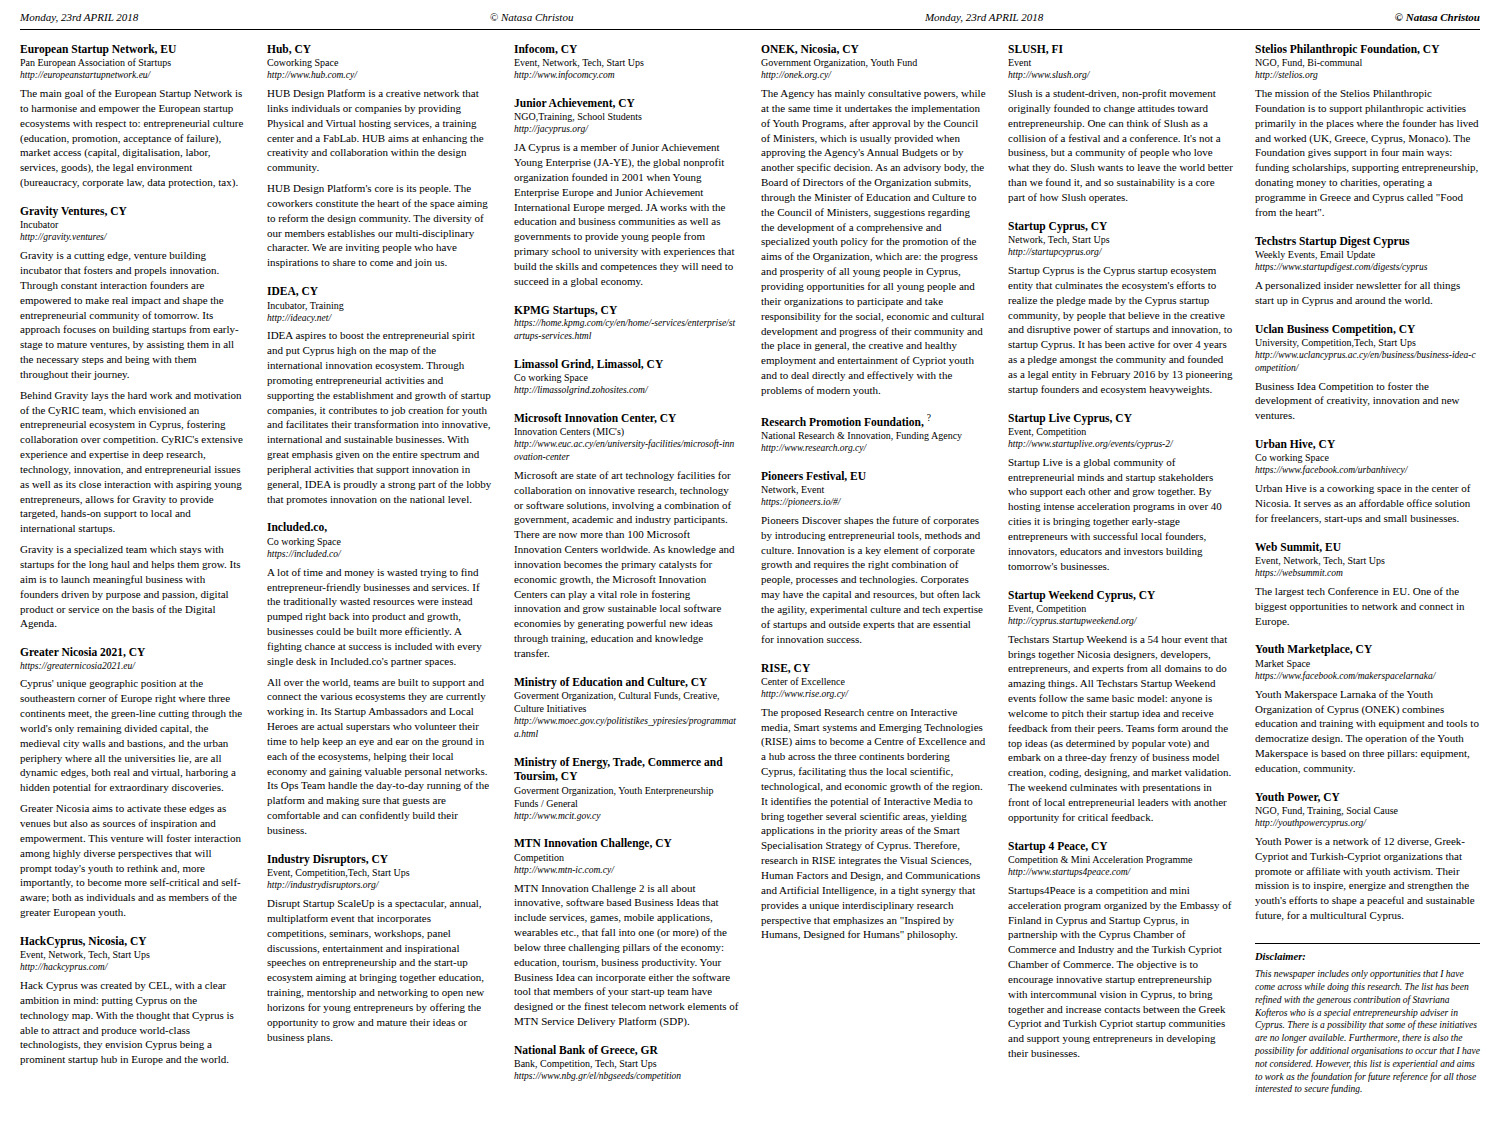Monday, 23rd APRIL 2018
© Natasa Christou
Monday, 23rd APRIL 2018
© Natasa Christou
European Startup Network, EU
Pan European Association of Startups
http://europeanstartupnetwork.eu/
The main goal of the European Startup Network is to harmonise and empower the European startup ecosystems with respect to: entrepreneurial culture (education, promotion, acceptance of failure), market access (capital, digitalisation, labor, services, goods), the legal environment (bureaucracy, corporate law, data protection, tax).
Gravity Ventures, CY
Incubator
http://gravity.ventures/
Gravity is a cutting edge, venture building incubator that fosters and propels innovation. Through constant interaction founders are empowered to make real impact and shape the entrepreneurial community of tomorrow. Its approach focuses on building startups from early-stage to mature ventures, by assisting them in all the necessary steps and being with them throughout their journey.
Behind Gravity lays the hard work and motivation of the CyRIC team, which envisioned an entrepreneurial ecosystem in Cyprus, fostering collaboration over competition. CyRIC's extensive experience and expertise in deep research, technology, innovation, and entrepreneurial issues as well as its close interaction with aspiring young entrepreneurs, allows for Gravity to provide targeted, hands-on support to local and international startups.
Gravity is a specialized team which stays with startups for the long haul and helps them grow. Its aim is to launch meaningful business with founders driven by purpose and passion, digital product or service on the basis of the Digital Agenda.
Greater Nicosia 2021, CY
https://greaternicosia2021.eu/
Cyprus' unique geographic position at the southeastern corner of Europe right where three continents meet, the green-line cutting through the world's only remaining divided capital, the medieval city walls and bastions, and the urban periphery where all the universities lie, are all dynamic edges, both real and virtual, harboring a hidden potential for extraordinary discoveries.
Greater Nicosia aims to activate these edges as venues but also as sources of inspiration and empowerment. This venture will foster interaction among highly diverse perspectives that will prompt today's youth to rethink and, more importantly, to become more self-critical and self-aware; both as individuals and as members of the greater European youth.
HackCyprus, Nicosia, CY
Event, Network, Tech, Start Ups
http://hackcyprus.com/
Hack Cyprus was created by CEL, with a clear ambition in mind: putting Cyprus on the technology map. With the thought that Cyprus is able to attract and produce world-class technologists, they envision Cyprus being a prominent startup hub in Europe and the world.
Hub, CY
Coworking Space
http://www.hub.com.cy/
HUB Design Platform is a creative network that links individuals or companies by providing Physical and Virtual hosting services, a training center and a FabLab. HUB aims at enhancing the creativity and collaboration within the design community.
HUB Design Platform's core is its people. The coworkers constitute the heart of the space aiming to reform the design community. The diversity of our members establishes our multi-disciplinary character. We are inviting people who have inspirations to share to come and join us.
IDEA, CY
Incubator, Training
http://ideacy.net/
IDEA aspires to boost the entrepreneurial spirit and put Cyprus high on the map of the international innovation ecosystem. Through promoting entrepreneurial activities and supporting the establishment and growth of startup companies, it contributes to job creation for youth and facilitates their transformation into innovative, international and sustainable businesses. With great emphasis given on the entire spectrum and peripheral activities that support innovation in general, IDEA is proudly a strong part of the lobby that promotes innovation on the national level.
Included.co,
Co working Space
https://included.co/
A lot of time and money is wasted trying to find entrepreneur-friendly businesses and services. If the traditionally wasted resources were instead pumped right back into product and growth, businesses could be built more efficiently. A fighting chance at success is included with every single desk in Included.co's partner spaces.
All over the world, teams are built to support and connect the various ecosystems they are currently working in. Its Startup Ambassadors and Local Heroes are actual superstars who volunteer their time to help keep an eye and ear on the ground in each of the ecosystems, helping their local economy and gaining valuable personal networks. Its Ops Team handle the day-to-day running of the platform and making sure that guests are comfortable and can confidently build their business.
Industry Disruptors, CY
Event, Competition,Tech, Start Ups
http://industrydisruptors.org/
Disrupt Startup ScaleUp is a spectacular, annual, multiplatform event that incorporates competitions, seminars, workshops, panel discussions, entertainment and inspirational speeches on entrepreneurship and the start-up ecosystem aiming at bringing together education, training, mentorship and networking to open new horizons for young entrepreneurs by offering the opportunity to grow and mature their ideas or business plans.
Infocom, CY
Event, Network, Tech, Start Ups
http://www.infocomcy.com
Junior Achievement, CY
NGO,Training, School Students
http://jacyprus.org/
JA Cyprus is a member of Junior Achievement Young Enterprise (JA-YE), the global nonprofit organization founded in 2001 when Young Enterprise Europe and Junior Achievement International Europe merged. JA works with the education and business communities as well as governments to provide young people from primary school to university with experiences that build the skills and competences they will need to succeed in a global economy.
KPMG Startups, CY
https://home.kpmg.com/cy/en/home/-services/enterprise/startups-services.html
Limassol Grind, Limassol, CY
Co working Space
http://limassolgrind.zohosites.com/
Microsoft Innovation Center, CY
Innovation Centers (MIC's)
http://www.euc.ac.cy/en/university-facilities/microsoft-innovation-center
Microsoft are state of art technology facilities for collaboration on innovative research, technology or software solutions, involving a combination of government, academic and industry participants. There are now more than 100 Microsoft Innovation Centers worldwide. As knowledge and innovation becomes the primary catalysts for economic growth, the Microsoft Innovation Centers can play a vital role in fostering innovation and grow sustainable local software economies by generating powerful new ideas through training, education and knowledge transfer.
Ministry of Education and Culture, CY
Goverment Organization, Cultural Funds, Creative, Culture Initiatives
http://www.moec.gov.cy/politistikes_ypiresies/programmata.html
Ministry of Energy, Trade, Commerce and Toursim, CY
Goverment Organization, Youth Enterpreneurship Funds / General
http://www.mcit.gov.cy
MTN Innovation Challenge, CY
Competition
http://www.mtn-ic.com.cy/
MTN Innovation Challenge 2 is all about innovative, software based Business Ideas that include services, games, mobile applications, wearables etc., that fall into one (or more) of the below three challenging pillars of the economy: education, tourism, business productivity. Your Business Idea can incorporate either the software tool that members of your start-up team have designed or the finest telecom network elements of MTN Service Delivery Platform (SDP).
National Bank of Greece, GR
Bank, Competition, Tech, Start Ups
https://www.nbg.gr/el/nbgseeds/competition
ONEK, Nicosia, CY
Government Organization, Youth Fund
http://onek.org.cy/
The Agency has mainly consultative powers, while at the same time it undertakes the implementation of Youth Programs, after approval by the Council of Ministers, which is usually provided when approving the Agency's Annual Budgets or by another specific decision. As an advisory body, the Board of Directors of the Organization submits, through the Minister of Education and Culture to the Council of Ministers, suggestions regarding the development of a comprehensive and specialized youth policy for the promotion of the aims of the Organization, which are: the progress and prosperity of all young people in Cyprus, providing opportunities for all young people and their organizations to participate and take responsibility for the social, economic and cultural development and progress of their community and the place in general, the creative and healthy employment and entertainment of Cypriot youth and to deal directly and effectively with the problems of modern youth.
Research Promotion Foundation, ?
National Research & Innovation, Funding Agency
http://www.research.org.cy/
Pioneers Festival, EU
Network, Event
https://pioneers.io/#/
Pioneers Discover shapes the future of corporates by introducing entrepreneurial tools, methods and culture. Innovation is a key element of corporate growth and requires the right combination of people, processes and technologies. Corporates may have the capital and resources, but often lack the agility, experimental culture and tech expertise of startups and outside experts that are essential for innovation success.
RISE, CY
Center of Excellence
http://www.rise.org.cy/
The proposed Research centre on Interactive media, Smart systems and Emerging Technologies (RISE) aims to become a Centre of Excellence and a hub across the three continents bordering Cyprus, facilitating thus the local scientific, technological, and economic growth of the region. It identifies the potential of Interactive Media to bring together several scientific areas, yielding applications in the priority areas of the Smart Specialisation Strategy of Cyprus. Therefore, research in RISE integrates the Visual Sciences, Human Factors and Design, and Communications and Artificial Intelligence, in a tight synergy that provides a unique interdisciplinary research perspective that emphasizes an "Inspired by Humans, Designed for Humans" philosophy.
SLUSH, FI
Event
http://www.slush.org/
Slush is a student-driven, non-profit movement originally founded to change attitudes toward entrepreneurship. One can think of Slush as a collision of a festival and a conference. It's not a business, but a community of people who love what they do. Slush wants to leave the world better than we found it, and so sustainability is a core part of how Slush operates.
Startup Cyprus, CY
Network, Tech, Start Ups
http://startupcyprus.org/
Startup Cyprus is the Cyprus startup ecosystem entity that culminates the ecosystem's efforts to realize the pledge made by the Cyprus startup community, by people that believe in the creative and disruptive power of startups and innovation, to startup Cyprus. It has been active for over 4 years as a pledge amongst the community and founded as a legal entity in February 2016 by 13 pioneering startup founders and ecosystem heavyweights.
Startup Live Cyprus, CY
Event, Competition
http://www.startuplive.org/events/cyprus-2/
Startup Live is a global community of entrepreneurial minds and startup stakeholders who support each other and grow together. By hosting intense acceleration programs in over 40 cities it is bringing together early-stage entrepreneurs with successful local founders, innovators, educators and investors building tomorrow's businesses.
Startup Weekend Cyprus, CY
Event, Competition
http://cyprus.startupweekend.org/
Techstars Startup Weekend is a 54 hour event that brings together Nicosia designers, developers, entrepreneurs, and experts from all domains to do amazing things. All Techstars Startup Weekend events follow the same basic model: anyone is welcome to pitch their startup idea and receive feedback from their peers. Teams form around the top ideas (as determined by popular vote) and embark on a three-day frenzy of business model creation, coding, designing, and market validation. The weekend culminates with presentations in front of local entrepreneurial leaders with another opportunity for critical feedback.
Startup 4 Peace, CY
Competition & Mini Acceleration Programme
http://www.startups4peace.com/
Startups4Peace is a competition and mini acceleration program organized by the Embassy of Finland in Cyprus and Startup Cyprus, in partnership with the Cyprus Chamber of Commerce and Industry and the Turkish Cypriot Chamber of Commerce. The objective is to encourage innovative startup entrepreneurship with intercommunal vision in Cyprus, to bring together and increase contacts between the Greek Cypriot and Turkish Cypriot startup communities and support young entrepreneurs in developing their businesses.
Stelios Philanthropic Foundation, CY
NGO, Fund, Bi-communal
http://stelios.org
The mission of the Stelios Philanthropic Foundation is to support philanthropic activities primarily in the places where the founder has lived and worked (UK, Greece, Cyprus, Monaco). The Foundation gives support in four main ways: funding scholarships, supporting entrepreneurship, donating money to charities, operating a programme in Greece and Cyprus called "Food from the heart".
Techstrs Startup Digest Cyprus
Weekly Events, Email Update
https://www.startupdigest.com/digests/cyprus
A personalized insider newsletter for all things start up in Cyprus and around the world.
Uclan Business Competition, CY
University, Competition,Tech, Start Ups
http://www.uclancyprus.ac.cy/en/business/business-idea-competition/
Business Idea Competition to foster the development of creativity, innovation and new ventures.
Urban Hive, CY
Co working Space
https://www.facebook.com/urbanhivecy/
Urban Hive is a coworking space in the center of Nicosia. It serves as an affordable office solution for freelancers, start-ups and small businesses.
Web Summit, EU
Event, Network, Tech, Start Ups
https://websummit.com
The largest tech Conference in EU. One of the biggest opportunities to network and connect in Europe.
Youth Marketplace, CY
Market Space
https://www.facebook.com/makerspacelarnaka/
Youth Makerspace Larnaka of the Youth Organization of Cyprus (ONEK) combines education and training with equipment and tools to democratize design. The operation of the Youth Makerspace is based on three pillars: equipment, education, community.
Youth Power, CY
NGO, Fund, Training, Social Cause
http://youthpowercyprus.org/
Youth Power is a network of 12 diverse, Greek-Cypriot and Turkish-Cypriot organizations that promote or affiliate with youth activism. Their mission is to inspire, energize and strengthen the youth's efforts to shape a peaceful and sustainable future, for a multicultural Cyprus.
Disclaimer:
This newspaper includes only opportunities that I have come across while doing this research. The list has been refined with the generous contribution of Stavriana Kofteros who is a special entrepreneurship adviser in Cyprus. There is a possibility that some of these initiatives are no longer available. Furthermore, there is also the possibility for additional organisations to occur that I have not considered. However, this list is experiential and aims to work as the foundation for future reference for all those interested to secure funding.